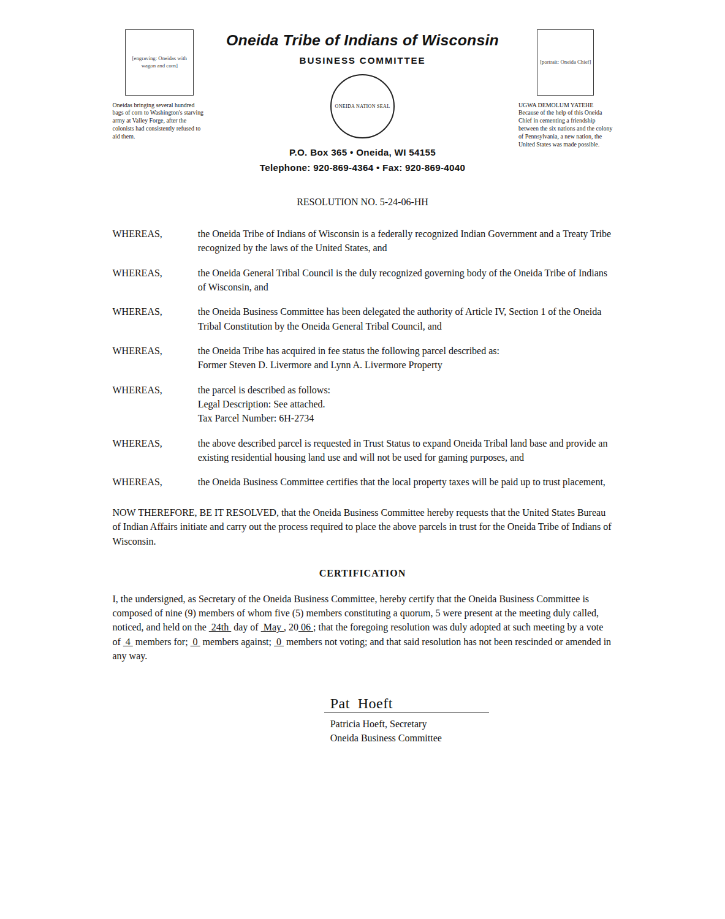[engraving: Oneidas with wagon and corn]
Oneidas bringing several hundred bags of corn to Washington's starving army at Valley Forge, after the colonists had consistently refused to aid them.
Oneida Tribe of Indians of Wisconsin
BUSINESS COMMITTEE
Oneida Nation Seal
P.O. Box 365 • Oneida, WI 54155 Telephone: 920-869-4364 • Fax: 920-869-4040
[portrait: Oneida Chief]
UGWA DEMOLUM YATEHE
Because of the help of this Oneida Chief in cementing a friendship between the six nations and the colony of Pennsylvania, a new nation, the United States was made possible.
RESOLUTION NO. 5-24-06-HH
| WHEREAS, | the Oneida Tribe of Indians of Wisconsin is a federally recognized Indian Government and a Treaty Tribe recognized by the laws of the United States, and |
| WHEREAS, | the Oneida General Tribal Council is the duly recognized governing body of the Oneida Tribe of Indians of Wisconsin, and |
| WHEREAS, | the Oneida Business Committee has been delegated the authority of Article IV, Section 1 of the Oneida Tribal Constitution by the Oneida General Tribal Council, and |
| WHEREAS, | the Oneida Tribe has acquired in fee status the following parcel described as: Former Steven D. Livermore and Lynn A. Livermore Property |
| WHEREAS, | the parcel is described as follows: Legal Description: See attached. Tax Parcel Number: 6H-2734 |
| WHEREAS, | the above described parcel is requested in Trust Status to expand Oneida Tribal land base and provide an existing residential housing land use and will not be used for gaming purposes, and |
| WHEREAS, | the Oneida Business Committee certifies that the local property taxes will be paid up to trust placement, |
NOW THEREFORE, BE IT RESOLVED, that the Oneida Business Committee hereby requests that the United States Bureau of Indian Affairs initiate and carry out the process required to place the above parcels in trust for the Oneida Tribe of Indians of Wisconsin.
CERTIFICATION
I, the undersigned, as Secretary of the Oneida Business Committee, hereby certify that the Oneida Business Committee is composed of nine (9) members of whom five (5) members constituting a quorum, 5 were present at the meeting duly called, noticed, and held on the 24th day of May , 20 06 ; that the foregoing resolution was duly adopted at such meeting by a vote of 4 members for; 0 members against; 0 members not voting; and that said resolution has not been rescinded or amended in any way.
Pat Hoeft
Patricia Hoeft, Secretary
Oneida Business Committee